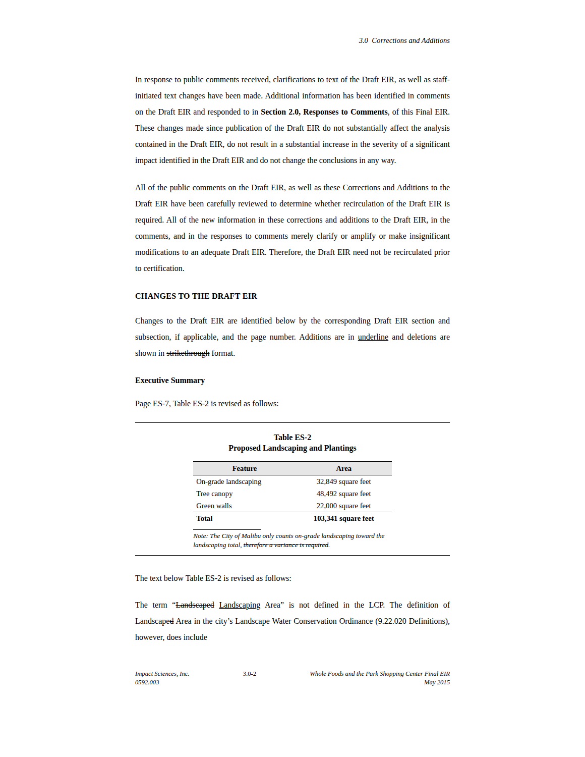3.0 Corrections and Additions
In response to public comments received, clarifications to text of the Draft EIR, as well as staff-initiated text changes have been made. Additional information has been identified in comments on the Draft EIR and responded to in Section 2.0, Responses to Comments, of this Final EIR. These changes made since publication of the Draft EIR do not substantially affect the analysis contained in the Draft EIR, do not result in a substantial increase in the severity of a significant impact identified in the Draft EIR and do not change the conclusions in any way.
All of the public comments on the Draft EIR, as well as these Corrections and Additions to the Draft EIR have been carefully reviewed to determine whether recirculation of the Draft EIR is required. All of the new information in these corrections and additions to the Draft EIR, in the comments, and in the responses to comments merely clarify or amplify or make insignificant modifications to an adequate Draft EIR. Therefore, the Draft EIR need not be recirculated prior to certification.
CHANGES TO THE DRAFT EIR
Changes to the Draft EIR are identified below by the corresponding Draft EIR section and subsection, if applicable, and the page number. Additions are in underline and deletions are shown in strikethrough format.
Executive Summary
Page ES-7, Table ES-2 is revised as follows:
Table ES-2
Proposed Landscaping and Plantings
| Feature | Area |
| --- | --- |
| On-grade landscaping | 32,849 square feet |
| Tree canopy | 48,492 square feet |
| Green walls | 22,000 square feet |
| Total | 103,341 square feet |
Note: The City of Malibu only counts on-grade landscaping toward the landscaping total, therefore a variance is required.
The text below Table ES-2 is revised as follows:
The term “Landscaped Landscaping Area” is not defined in the LCP. The definition of Landscaped Area in the city’s Landscape Water Conservation Ordinance (9.22.020 Definitions), however, does include
Impact Sciences, Inc.
0592.003
3.0-2
Whole Foods and the Park Shopping Center Final EIR
May 2015